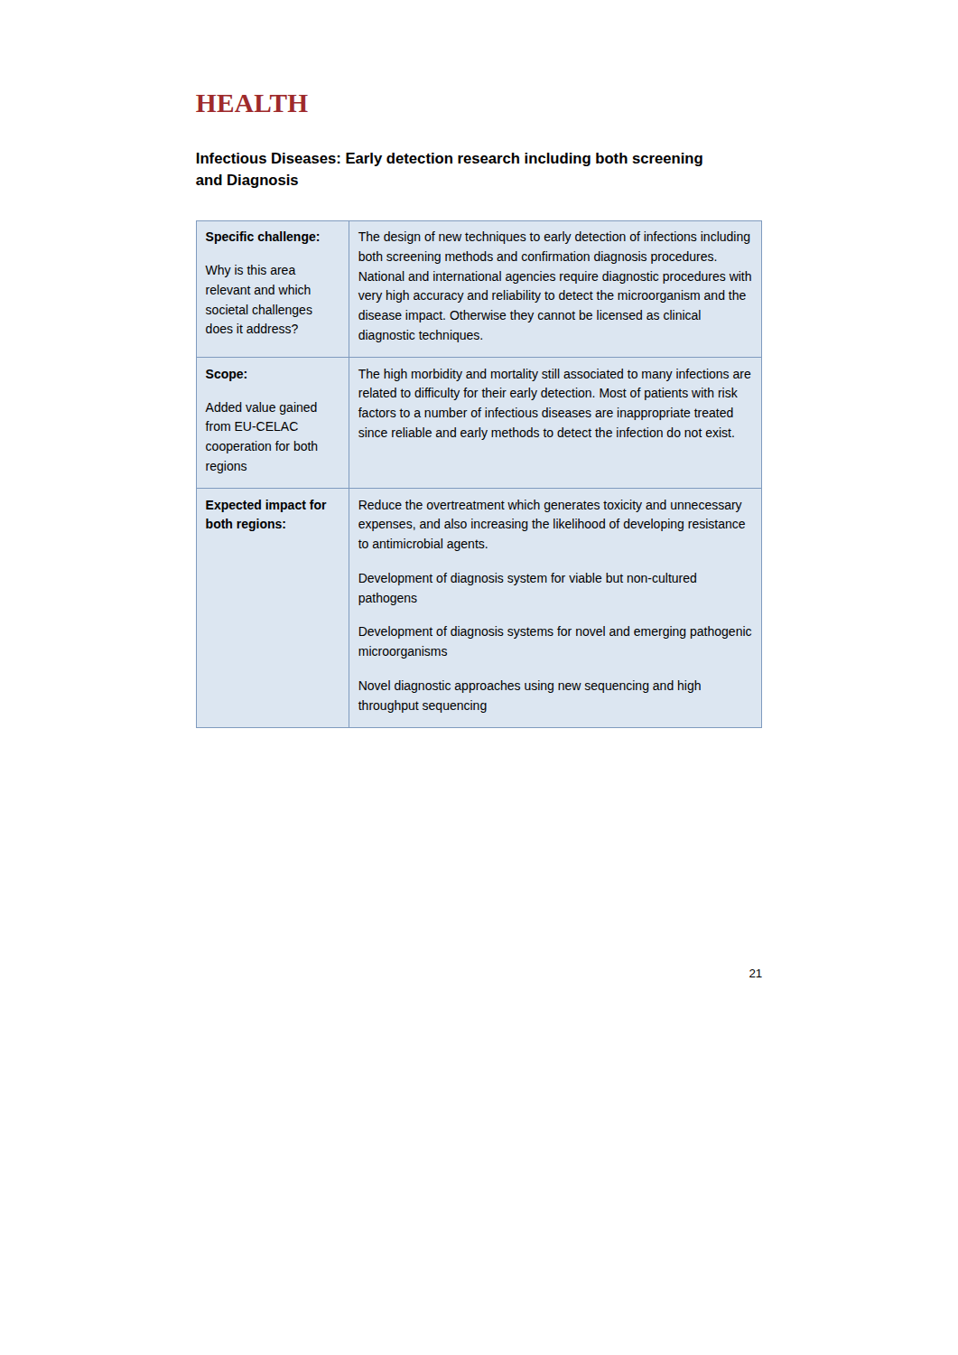HEALTH
Infectious Diseases: Early detection research including both screening and Diagnosis
| Specific challenge: Why is this area relevant and which societal challenges does it address? | The design of new techniques to early detection of infections including both screening methods and confirmation diagnosis procedures. National and international agencies require diagnostic procedures with very high accuracy and reliability to detect the microorganism and the disease impact. Otherwise they cannot be licensed as clinical diagnostic techniques. |
| Scope: Added value gained from EU-CELAC cooperation for both regions | The high morbidity and mortality still associated to many infections are related to difficulty for their early detection. Most of patients with risk factors to a number of infectious diseases are inappropriate treated since reliable and early methods to detect the infection do not exist. |
| Expected impact for both regions: | Reduce the overtreatment which generates toxicity and unnecessary expenses, and also increasing the likelihood of developing resistance to antimicrobial agents. Development of diagnosis system for viable but non-cultured pathogens Development of diagnosis systems for novel and emerging pathogenic microorganisms Novel diagnostic approaches using new sequencing and high throughput sequencing |
21